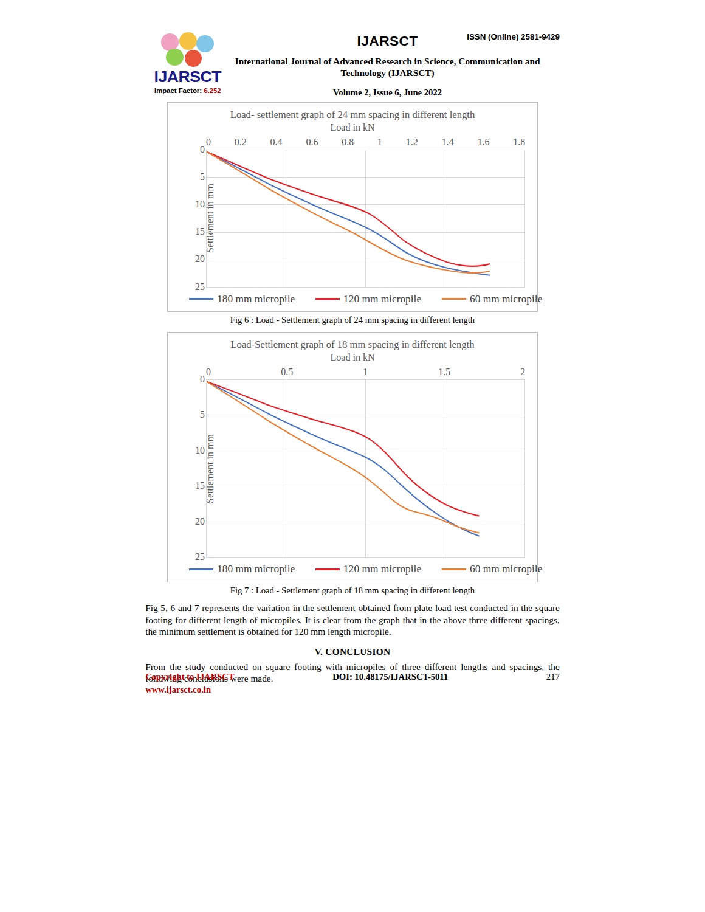IJ ARSCT
Impact Factor: 6.252
ISSN (Online) 2581-9429
IJARSCT
International Journal of Advanced Research in Science, Communication and Technology (IJARSCT)
Volume 2, Issue 6, June 2022
Load- settlement graph of 24 mm spacing in different length
Load in kN
00.20.40.60.811.21.41.61.8
Settlement in mm
0 5 10 15 20 25
180 mm micropile 120 mm micropile 60 mm micropile
Fig 6 : Load - Settlement graph of 24 mm spacing in different length
Load-Settlement graph of 18 mm spacing in different length
Load in kN
00.511.52
Settlement in mm
0 5 10 15 20 25
180 mm micropile 120 mm micropile 60 mm micropile
Fig 7 : Load - Settlement graph of 18 mm spacing in different length
Fig 5, 6 and 7 represents the variation in the settlement obtained from plate load test conducted in the square footing for different length of micropiles. It is clear from the graph that in the above three different spacings, the minimum settlement is obtained for 120 mm length micropile.
V. CONCLUSION
From the study conducted on square footing with micropiles of three different lengths and spacings, the following conclusions were made.
Copyright to IJARSCT DOI: 10.48175/IJARSCT-5011 217
www.ijarsct.co.in